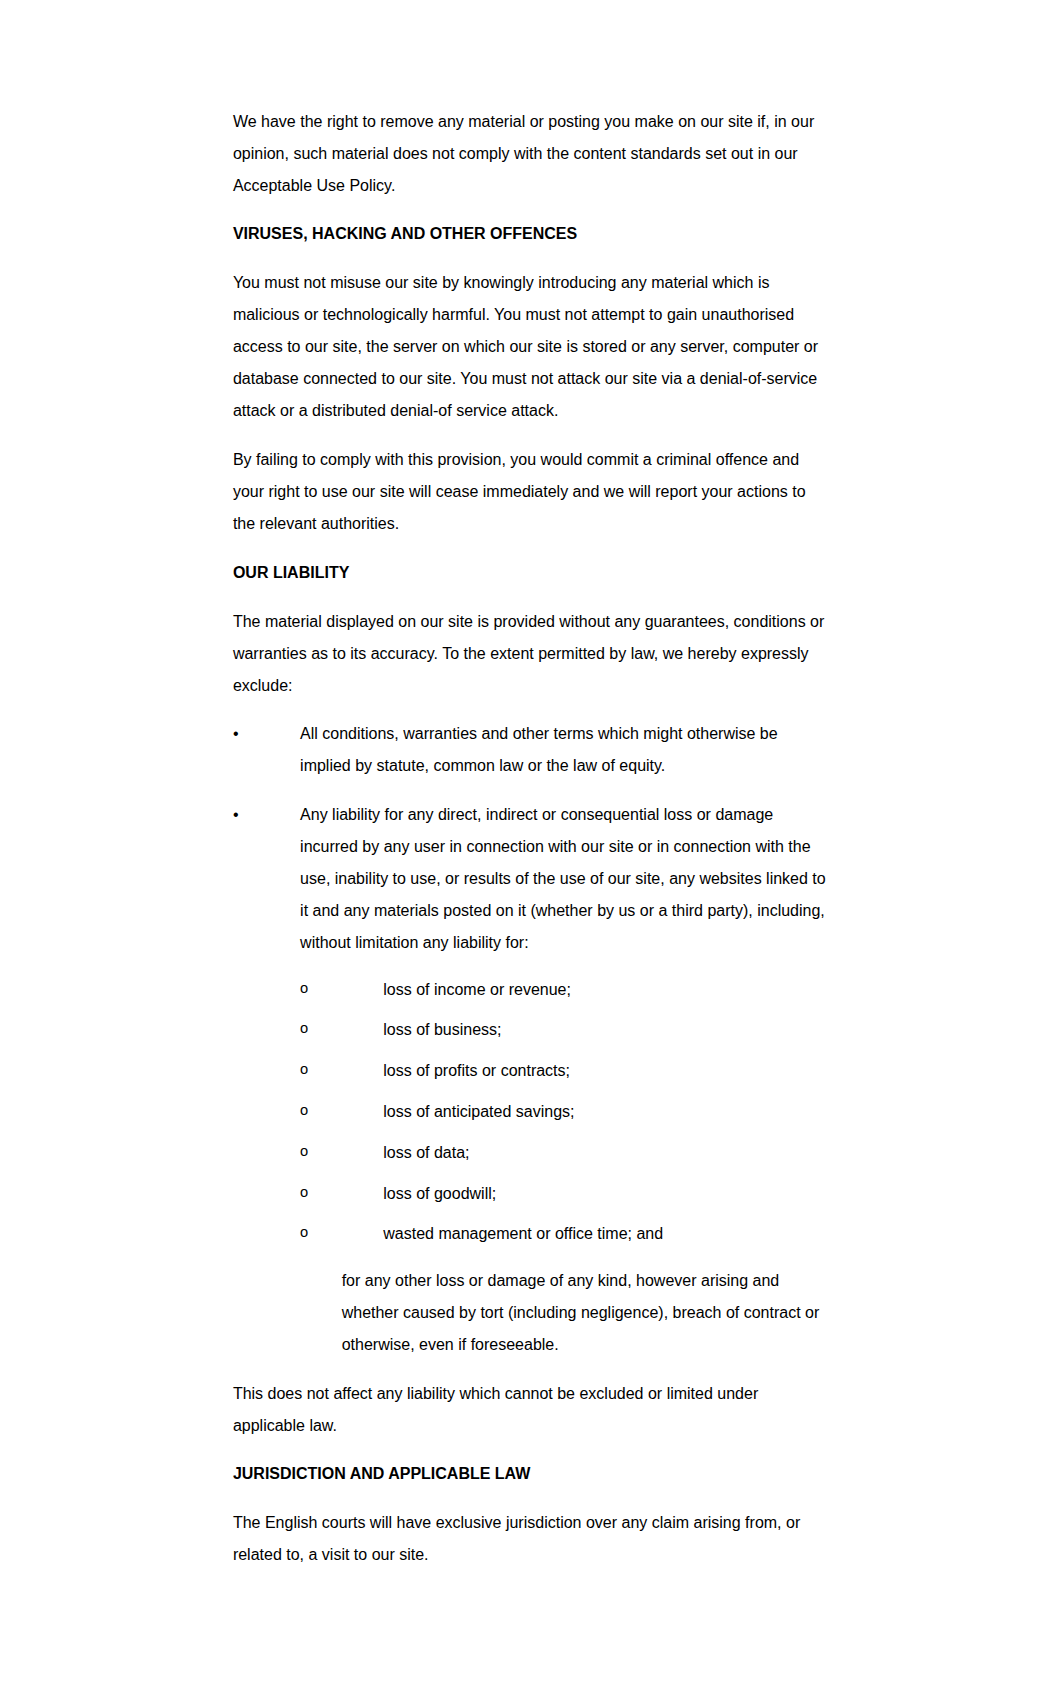We have the right to remove any material or posting you make on our site if, in our opinion, such material does not comply with the content standards set out in our Acceptable Use Policy.
Viruses, hacking and other offences
You must not misuse our site by knowingly introducing any material which is malicious or technologically harmful. You must not attempt to gain unauthorised access to our site, the server on which our site is stored or any server, computer or database connected to our site. You must not attack our site via a denial-of-service attack or a distributed denial-of service attack.
By failing to comply with this provision, you would commit a criminal offence and your right to use our site will cease immediately and we will report your actions to the relevant authorities.
Our liability
The material displayed on our site is provided without any guarantees, conditions or warranties as to its accuracy. To the extent permitted by law, we hereby expressly exclude:
All conditions, warranties and other terms which might otherwise be implied by statute, common law or the law of equity.
Any liability for any direct, indirect or consequential loss or damage incurred by any user in connection with our site or in connection with the use, inability to use, or results of the use of our site, any websites linked to it and any materials posted on it (whether by us or a third party), including, without limitation any liability for:
loss of income or revenue;
loss of business;
loss of profits or contracts;
loss of anticipated savings;
loss of data;
loss of goodwill;
wasted management or office time; and
for any other loss or damage of any kind, however arising and whether caused by tort (including negligence), breach of contract or otherwise, even if foreseeable.
This does not affect any liability which cannot be excluded or limited under applicable law.
Jurisdiction and applicable law
The English courts will have exclusive jurisdiction over any claim arising from, or related to, a visit to our site.